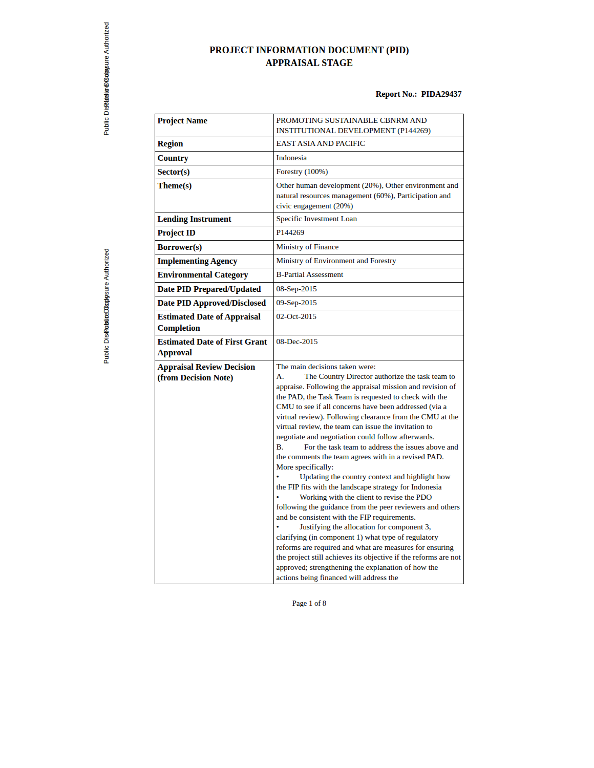Public Disclosure Authorized
Public Disclosure Copy
Public Disclosure Authorized
Public Disclosure Copy
PROJECT INFORMATION DOCUMENT (PID)
APPRAISAL STAGE
Report No.: PIDA29437
| Project Name | PROMOTING SUSTAINABLE CBNRM AND INSTITUTIONAL DEVELOPMENT (P144269) |
| Region | EAST ASIA AND PACIFIC |
| Country | Indonesia |
| Sector(s) | Forestry (100%) |
| Theme(s) | Other human development (20%), Other environment and natural resources management (60%), Participation and civic engagement (20%) |
| Lending Instrument | Specific Investment Loan |
| Project ID | P144269 |
| Borrower(s) | Ministry of Finance |
| Implementing Agency | Ministry of Environment and Forestry |
| Environmental Category | B-Partial Assessment |
| Date PID Prepared/Updated | 08-Sep-2015 |
| Date PID Approved/Disclosed | 09-Sep-2015 |
| Estimated Date of Appraisal Completion | 02-Oct-2015 |
| Estimated Date of First Grant Approval | 08-Dec-2015 |
| Appraisal Review Decision (from Decision Note) | The main decisions taken were: A. The Country Director authorize the task team to appraise. Following the appraisal mission and revision of the PAD, the Task Team is requested to check with the CMU to see if all concerns have been addressed (via a virtual review). Following clearance from the CMU at the virtual review, the team can issue the invitation to negotiate and negotiation could follow afterwards. B. For the task team to address the issues above and the comments the team agrees with in a revised PAD. More specifically: • Updating the country context and highlight how the FIP fits with the landscape strategy for Indonesia • Working with the client to revise the PDO following the guidance from the peer reviewers and others and be consistent with the FIP requirements. • Justifying the allocation for component 3, clarifying (in component 1) what type of regulatory reforms are required and what are measures for ensuring the project still achieves its objective if the reforms are not approved; strengthening the explanation of how the actions being financed will address the |
Page 1 of 8